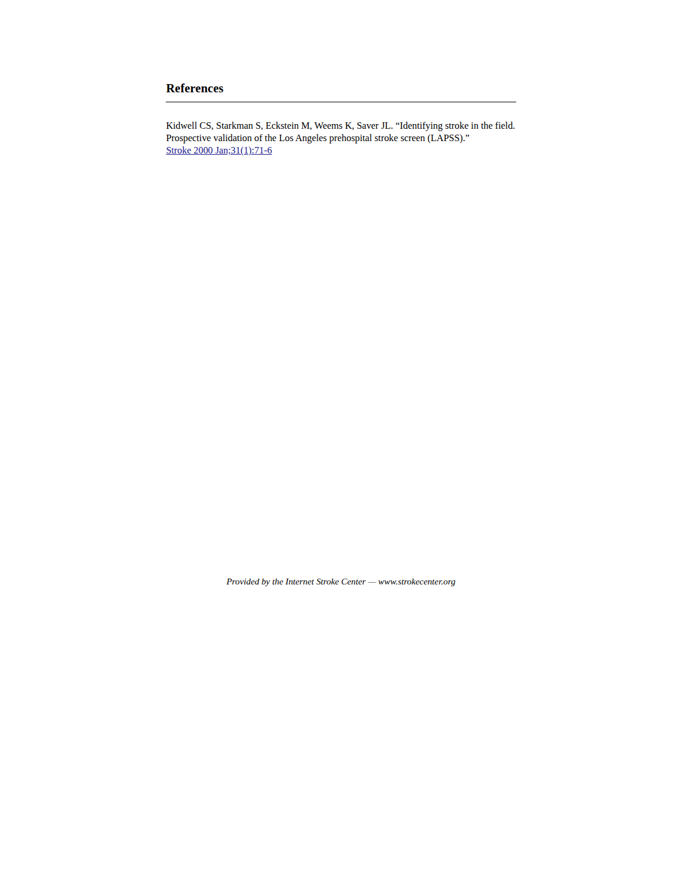References
Kidwell CS, Starkman S, Eckstein M, Weems K, Saver JL. “Identifying stroke in the field. Prospective validation of the Los Angeles prehospital stroke screen (LAPSS).”
Stroke 2000 Jan;31(1):71-6
Provided by the Internet Stroke Center — www.strokecenter.org